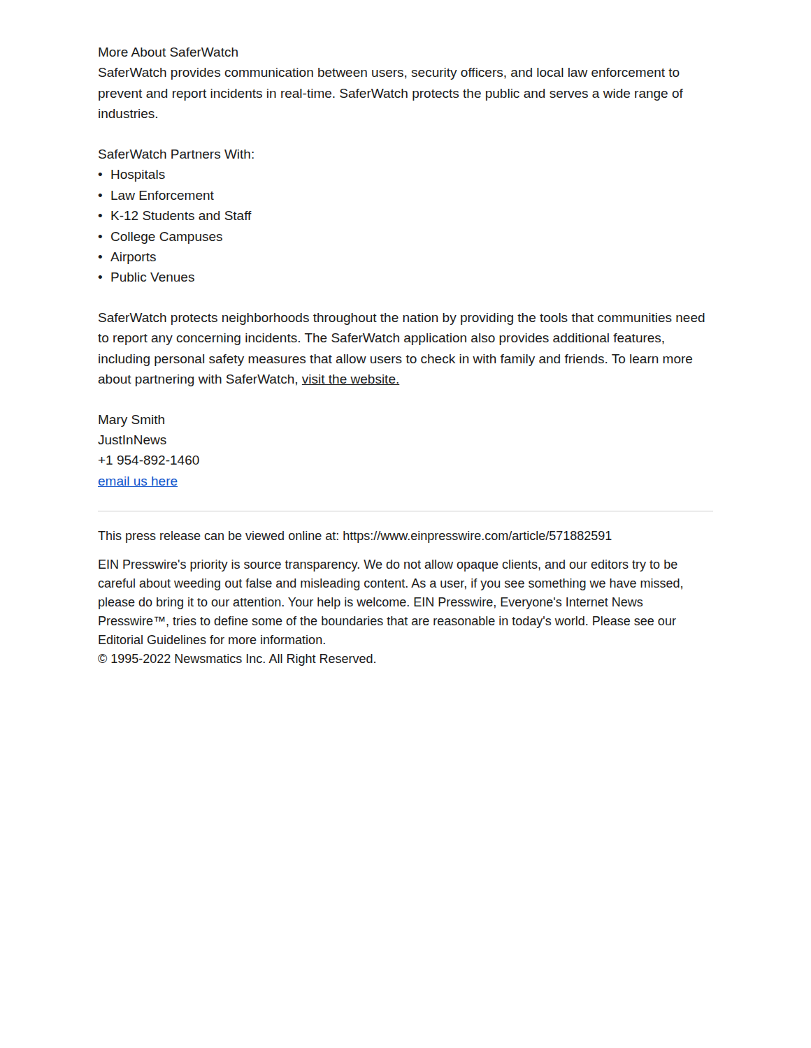More About SaferWatch
SaferWatch provides communication between users, security officers, and local law enforcement to prevent and report incidents in real-time. SaferWatch protects the public and serves a wide range of industries.
SaferWatch Partners With:
Hospitals
Law Enforcement
K-12 Students and Staff
College Campuses
Airports
Public Venues
SaferWatch protects neighborhoods throughout the nation by providing the tools that communities need to report any concerning incidents. The SaferWatch application also provides additional features, including personal safety measures that allow users to check in with family and friends. To learn more about partnering with SaferWatch, visit the website.
Mary Smith
JustInNews
+1 954-892-1460
email us here
This press release can be viewed online at: https://www.einpresswire.com/article/571882591
EIN Presswire's priority is source transparency. We do not allow opaque clients, and our editors try to be careful about weeding out false and misleading content. As a user, if you see something we have missed, please do bring it to our attention. Your help is welcome. EIN Presswire, Everyone's Internet News Presswire™, tries to define some of the boundaries that are reasonable in today's world. Please see our Editorial Guidelines for more information.
© 1995-2022 Newsmatics Inc. All Right Reserved.